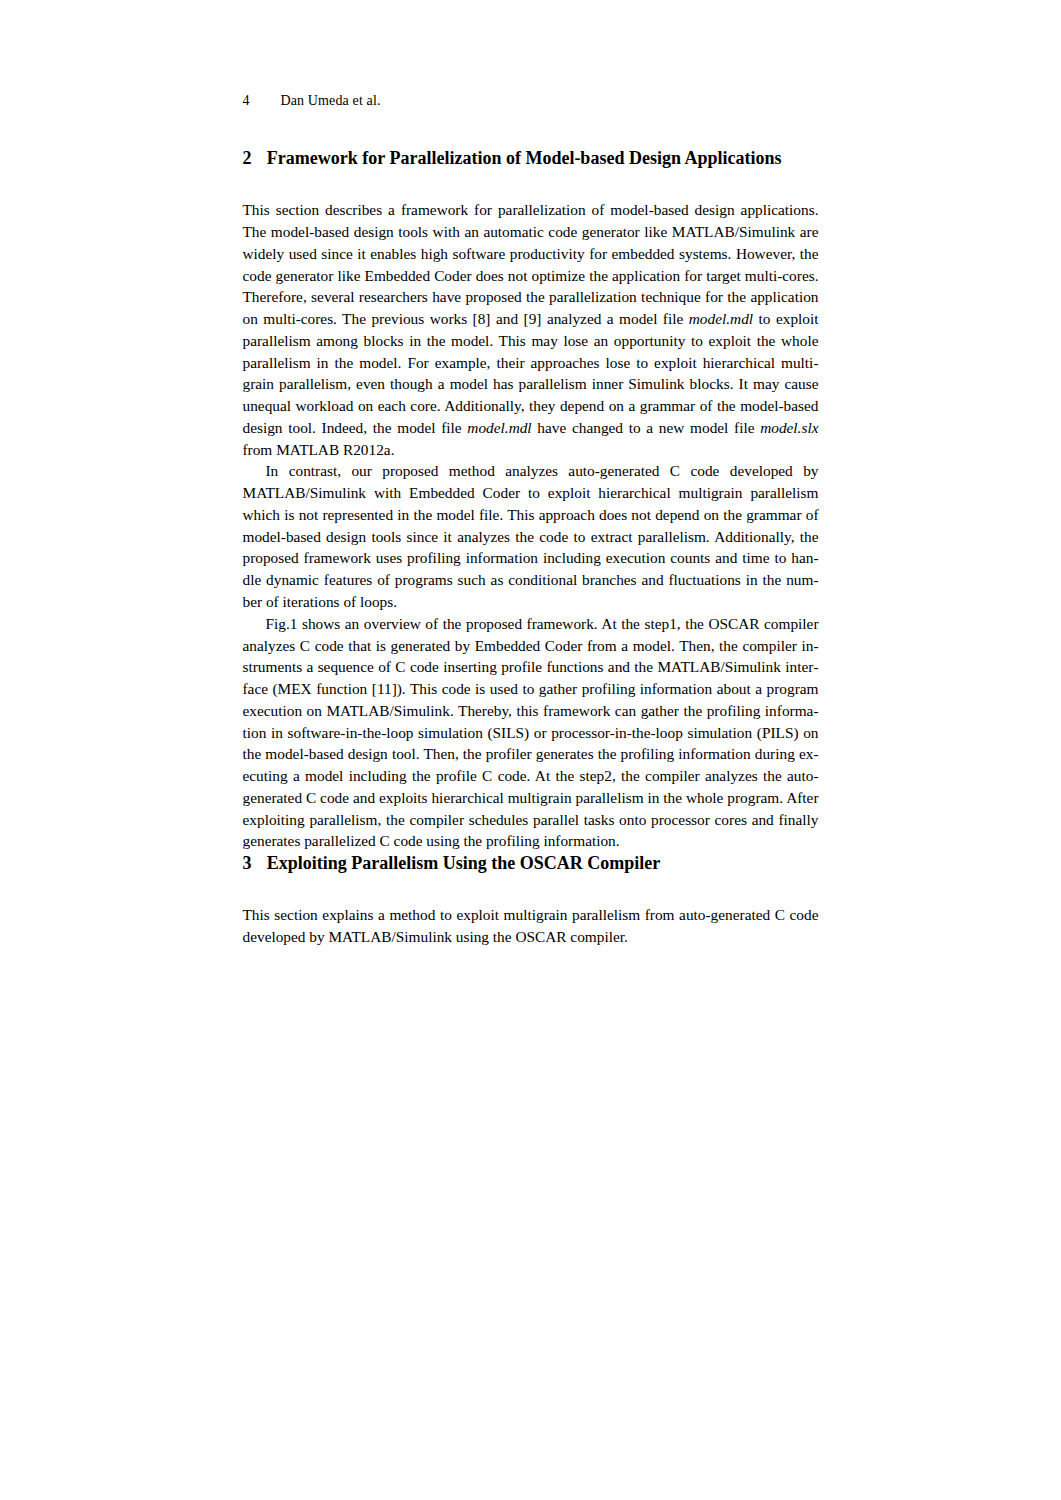4 Dan Umeda et al.
2 Framework for Parallelization of Model-based Design Applications
This section describes a framework for parallelization of model-based design applications. The model-based design tools with an automatic code generator like MATLAB/Simulink are widely used since it enables high software productivity for embedded systems. However, the code generator like Embedded Coder does not optimize the application for target multi-cores. Therefore, several researchers have proposed the parallelization technique for the application on multi-cores. The previous works [8] and [9] analyzed a model file model.mdl to exploit parallelism among blocks in the model. This may lose an opportunity to exploit the whole parallelism in the model. For example, their approaches lose to exploit hierarchical multigrain parallelism, even though a model has parallelism inner Simulink blocks. It may cause unequal workload on each core. Additionally, they depend on a grammar of the model-based design tool. Indeed, the model file model.mdl have changed to a new model file model.slx from MATLAB R2012a.
In contrast, our proposed method analyzes auto-generated C code developed by MATLAB/Simulink with Embedded Coder to exploit hierarchical multigrain parallelism which is not represented in the model file. This approach does not depend on the grammar of model-based design tools since it analyzes the code to extract parallelism. Additionally, the proposed framework uses profiling information including execution counts and time to handle dynamic features of programs such as conditional branches and fluctuations in the number of iterations of loops.
Fig.1 shows an overview of the proposed framework. At the step1, the OSCAR compiler analyzes C code that is generated by Embedded Coder from a model. Then, the compiler instruments a sequence of C code inserting profile functions and the MATLAB/Simulink interface (MEX function [11]). This code is used to gather profiling information about a program execution on MATLAB/Simulink. Thereby, this framework can gather the profiling information in software-in-the-loop simulation (SILS) or processor-in-the-loop simulation (PILS) on the model-based design tool. Then, the profiler generates the profiling information during executing a model including the profile C code. At the step2, the compiler analyzes the auto-generated C code and exploits hierarchical multigrain parallelism in the whole program. After exploiting parallelism, the compiler schedules parallel tasks onto processor cores and finally generates parallelized C code using the profiling information.
3 Exploiting Parallelism Using the OSCAR Compiler
This section explains a method to exploit multigrain parallelism from auto-generated C code developed by MATLAB/Simulink using the OSCAR compiler.